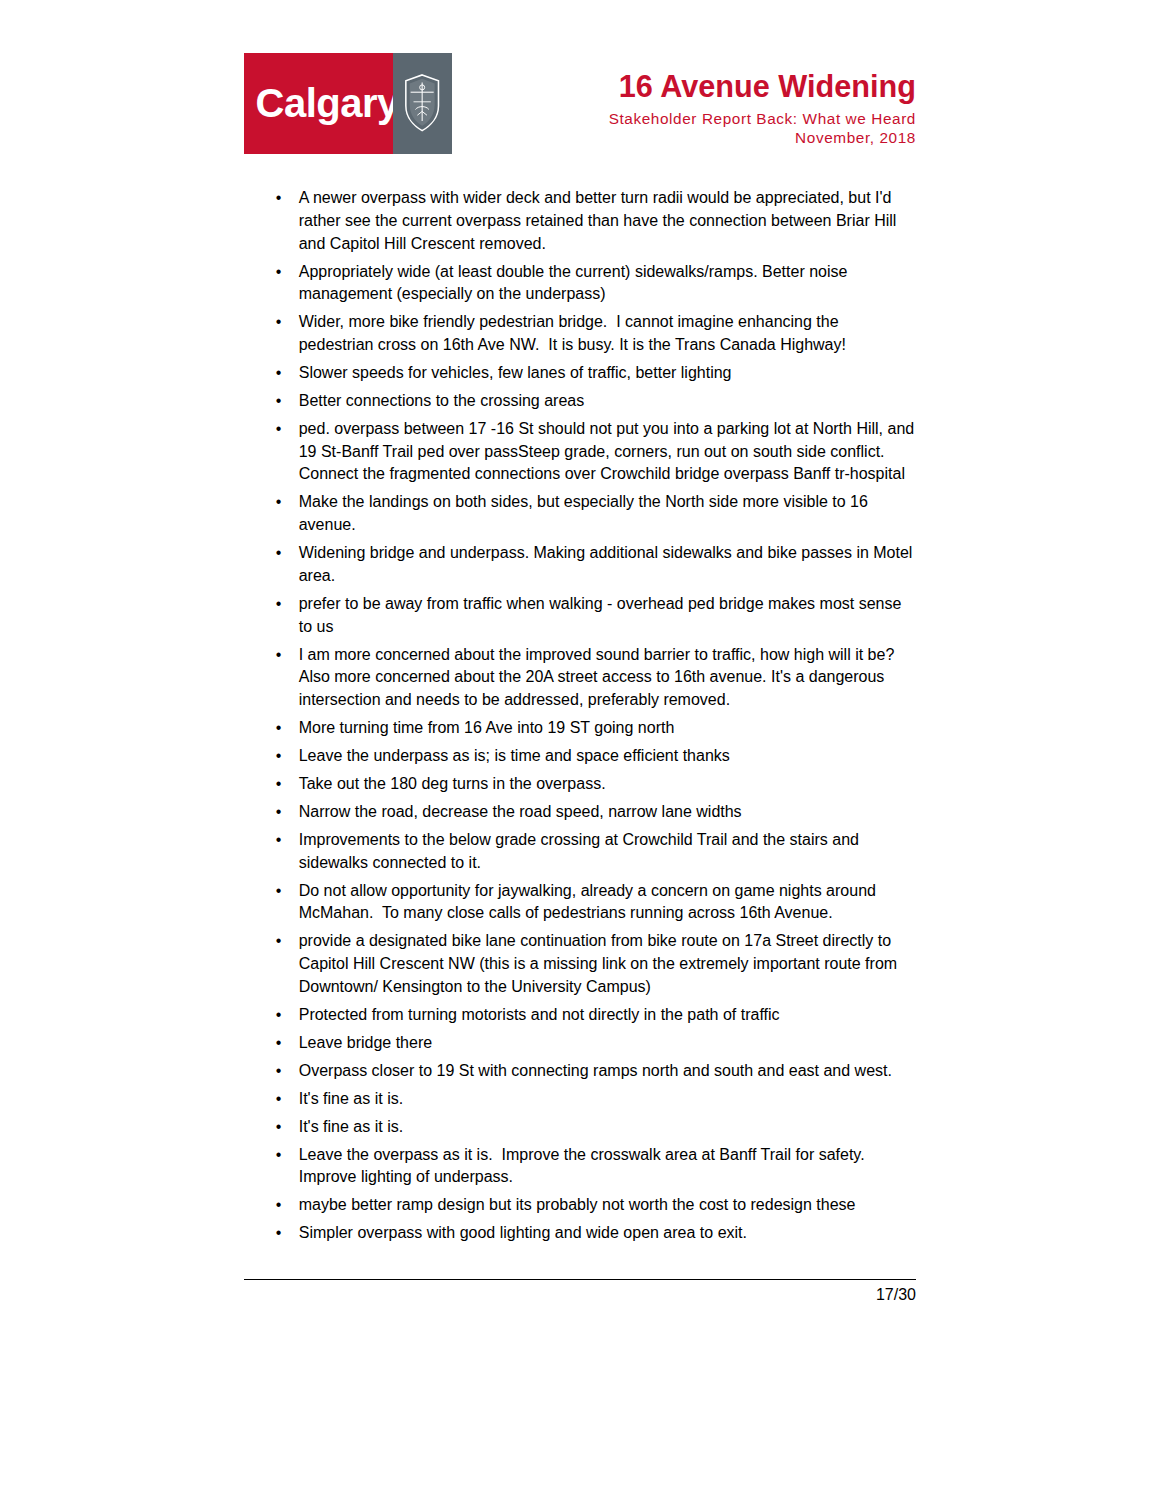Calgary
16 Avenue Widening
Stakeholder Report Back: What we Heard
November, 2018
A newer overpass with wider deck and better turn radii would be appreciated, but I'd rather see the current overpass retained than have the connection between Briar Hill and Capitol Hill Crescent removed.
Appropriately wide (at least double the current) sidewalks/ramps. Better noise management (especially on the underpass)
Wider, more bike friendly pedestrian bridge. I cannot imagine enhancing the pedestrian cross on 16th Ave NW. It is busy. It is the Trans Canada Highway!
Slower speeds for vehicles, few lanes of traffic, better lighting
Better connections to the crossing areas
ped. overpass between 17 -16 St should not put you into a parking lot at North Hill, and 19 St-Banff Trail ped over passSteep grade, corners, run out on south side conflict. Connect the fragmented connections over Crowchild bridge overpass Banff tr-hospital
Make the landings on both sides, but especially the North side more visible to 16 avenue.
Widening bridge and underpass. Making additional sidewalks and bike passes in Motel area.
prefer to be away from traffic when walking - overhead ped bridge makes most sense to us
I am more concerned about the improved sound barrier to traffic, how high will it be? Also more concerned about the 20A street access to 16th avenue. It's a dangerous intersection and needs to be addressed, preferably removed.
More turning time from 16 Ave into 19 ST going north
Leave the underpass as is; is time and space efficient thanks
Take out the 180 deg turns in the overpass.
Narrow the road, decrease the road speed, narrow lane widths
Improvements to the below grade crossing at Crowchild Trail and the stairs and sidewalks connected to it.
Do not allow opportunity for jaywalking, already a concern on game nights around McMahan. To many close calls of pedestrians running across 16th Avenue.
provide a designated bike lane continuation from bike route on 17a Street directly to Capitol Hill Crescent NW (this is a missing link on the extremely important route from Downtown/ Kensington to the University Campus)
Protected from turning motorists and not directly in the path of traffic
Leave bridge there
Overpass closer to 19 St with connecting ramps north and south and east and west.
It's fine as it is.
It's fine as it is.
Leave the overpass as it is. Improve the crosswalk area at Banff Trail for safety. Improve lighting of underpass.
maybe better ramp design but its probably not worth the cost to redesign these
Simpler overpass with good lighting and wide open area to exit.
17/30